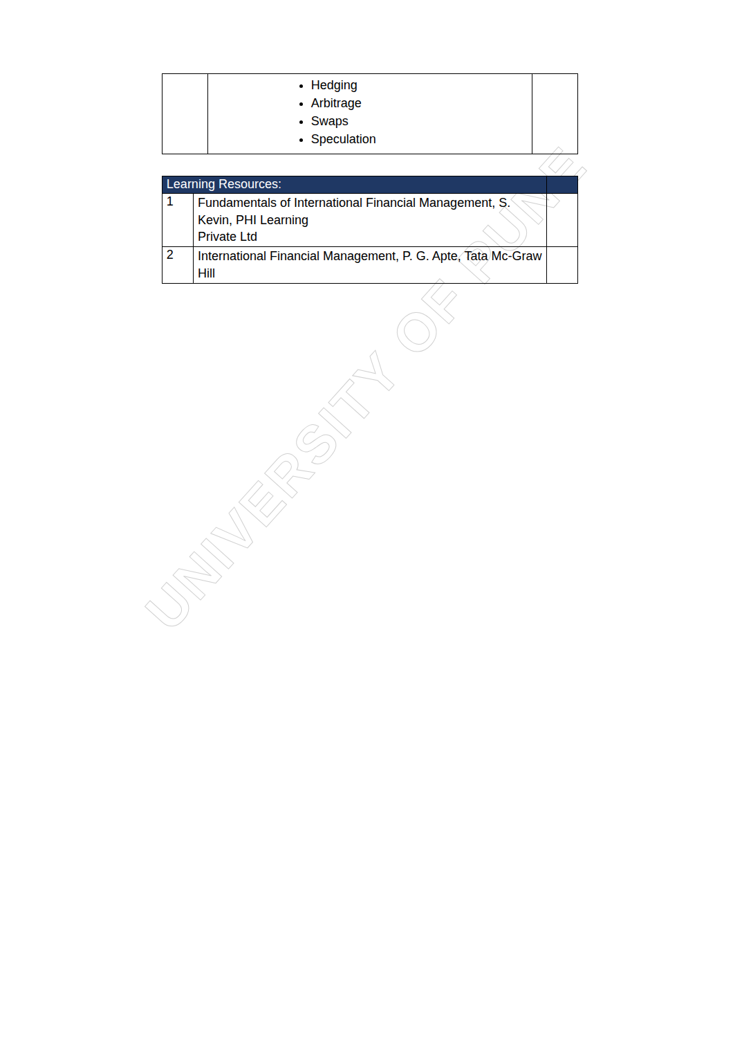UNIVERSITY OF PUNE
| | Hedging Arbitrage Swaps Speculation | |
| Learning Resources: | |
| 1 | Fundamentals of International Financial Management, S. Kevin, PHI Learning Private Ltd | |
| 2 | International Financial Management, P. G. Apte, Tata Mc-Graw Hill | |